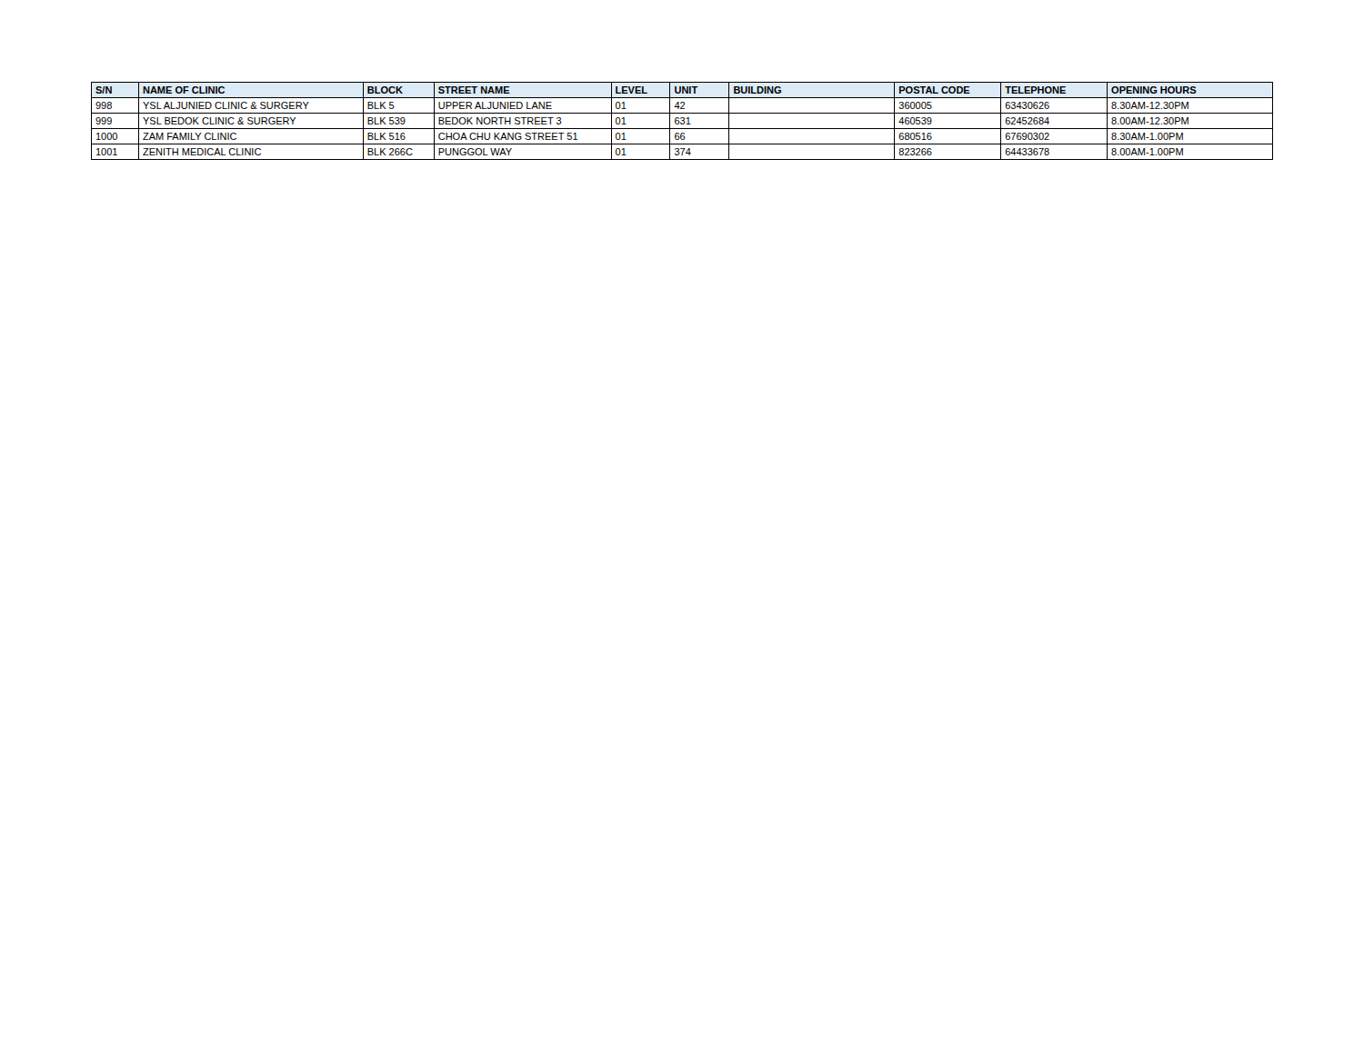| S/N | NAME OF CLINIC | BLOCK | STREET NAME | LEVEL | UNIT | BUILDING | POSTAL CODE | TELEPHONE | OPENING HOURS |
| --- | --- | --- | --- | --- | --- | --- | --- | --- | --- |
| 998 | YSL ALJUNIED CLINIC & SURGERY | BLK 5 | UPPER ALJUNIED LANE | 01 | 42 | | 360005 | 63430626 | 8.30AM-12.30PM |
| 999 | YSL BEDOK CLINIC & SURGERY | BLK 539 | BEDOK NORTH STREET 3 | 01 | 631 | | 460539 | 62452684 | 8.00AM-12.30PM |
| 1000 | ZAM FAMILY CLINIC | BLK 516 | CHOA CHU KANG STREET 51 | 01 | 66 | | 680516 | 67690302 | 8.30AM-1.00PM |
| 1001 | ZENITH MEDICAL CLINIC | BLK 266C | PUNGGOL WAY | 01 | 374 | | 823266 | 64433678 | 8.00AM-1.00PM |